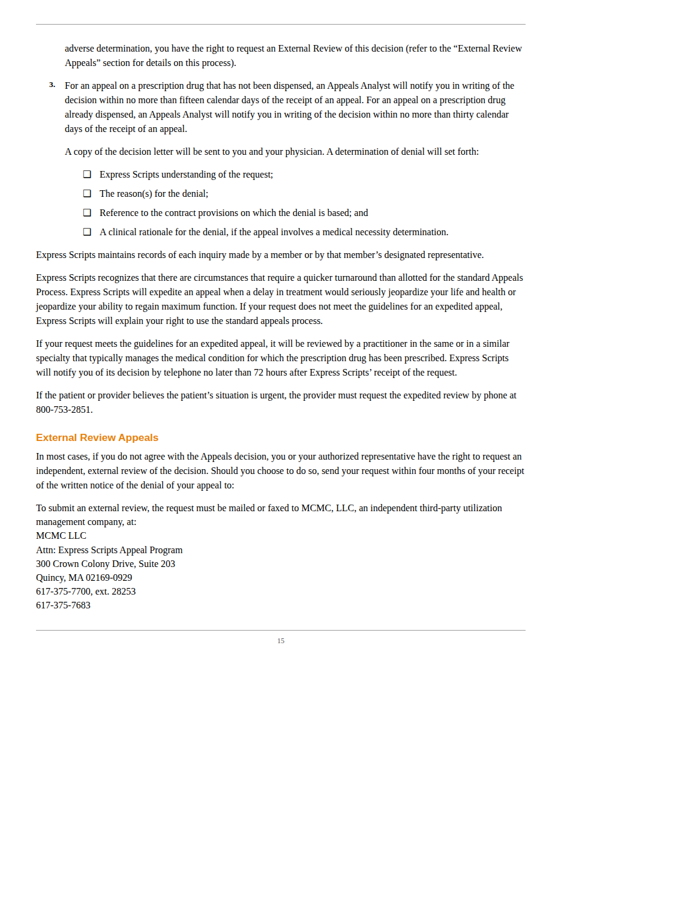adverse determination, you have the right to request an External Review of this decision (refer to the “External Review Appeals” section for details on this process).
For an appeal on a prescription drug that has not been dispensed, an Appeals Analyst will notify you in writing of the decision within no more than fifteen calendar days of the receipt of an appeal. For an appeal on a prescription drug already dispensed, an Appeals Analyst will notify you in writing of the decision within no more than thirty calendar days of the receipt of an appeal.
A copy of the decision letter will be sent to you and your physician. A determination of denial will set forth:
Express Scripts understanding of the request;
The reason(s) for the denial;
Reference to the contract provisions on which the denial is based; and
A clinical rationale for the denial, if the appeal involves a medical necessity determination.
Express Scripts maintains records of each inquiry made by a member or by that member’s designated representative.
Express Scripts recognizes that there are circumstances that require a quicker turnaround than allotted for the standard Appeals Process. Express Scripts will expedite an appeal when a delay in treatment would seriously jeopardize your life and health or jeopardize your ability to regain maximum function. If your request does not meet the guidelines for an expedited appeal, Express Scripts will explain your right to use the standard appeals process.
If your request meets the guidelines for an expedited appeal, it will be reviewed by a practitioner in the same or in a similar specialty that typically manages the medical condition for which the prescription drug has been prescribed. Express Scripts will notify you of its decision by telephone no later than 72 hours after Express Scripts’ receipt of the request.
If the patient or provider believes the patient’s situation is urgent, the provider must request the expedited review by phone at 800-753-2851.
External Review Appeals
In most cases, if you do not agree with the Appeals decision, you or your authorized representative have the right to request an independent, external review of the decision. Should you choose to do so, send your request within four months of your receipt of the written notice of the denial of your appeal to:
To submit an external review, the request must be mailed or faxed to MCMC, LLC, an independent third-party utilization management company, at:
MCMC LLC
Attn: Express Scripts Appeal Program
300 Crown Colony Drive, Suite 203
Quincy, MA 02169-0929
617-375-7700, ext. 28253
617-375-7683
15